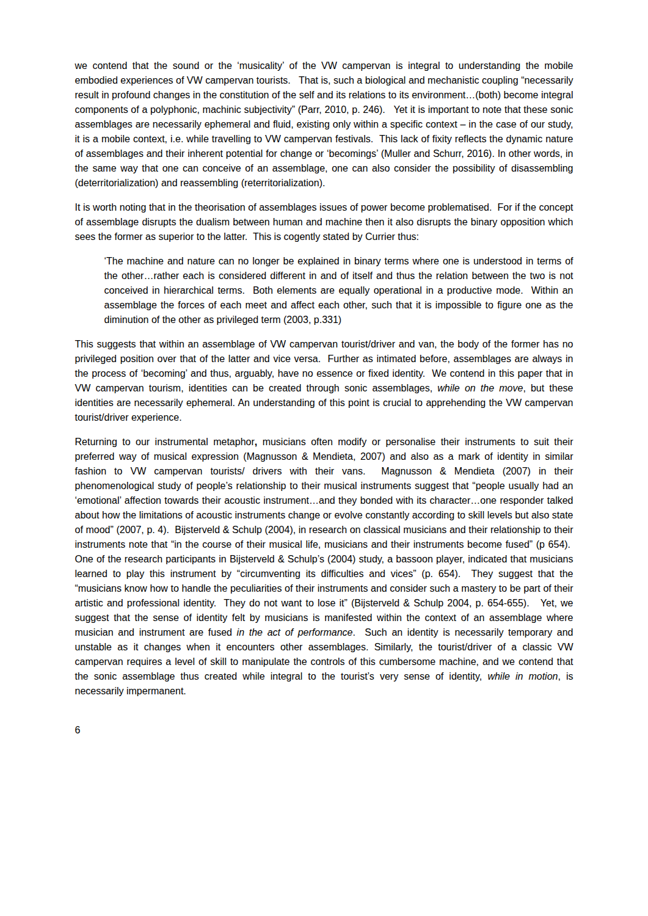we contend that the sound or the ‘musicality’ of the VW campervan is integral to understanding the mobile embodied experiences of VW campervan tourists. That is, such a biological and mechanistic coupling “necessarily result in profound changes in the constitution of the self and its relations to its environment…(both) become integral components of a polyphonic, machinic subjectivity” (Parr, 2010, p. 246). Yet it is important to note that these sonic assemblages are necessarily ephemeral and fluid, existing only within a specific context – in the case of our study, it is a mobile context, i.e. while travelling to VW campervan festivals. This lack of fixity reflects the dynamic nature of assemblages and their inherent potential for change or ‘becomings’ (Muller and Schurr, 2016). In other words, in the same way that one can conceive of an assemblage, one can also consider the possibility of disassembling (deterritorialization) and reassembling (reterritorialization).
It is worth noting that in the theorisation of assemblages issues of power become problematised. For if the concept of assemblage disrupts the dualism between human and machine then it also disrupts the binary opposition which sees the former as superior to the latter. This is cogently stated by Currier thus:
‘The machine and nature can no longer be explained in binary terms where one is understood in terms of the other…rather each is considered different in and of itself and thus the relation between the two is not conceived in hierarchical terms. Both elements are equally operational in a productive mode. Within an assemblage the forces of each meet and affect each other, such that it is impossible to figure one as the diminution of the other as privileged term (2003, p.331)
This suggests that within an assemblage of VW campervan tourist/driver and van, the body of the former has no privileged position over that of the latter and vice versa. Further as intimated before, assemblages are always in the process of ‘becoming’ and thus, arguably, have no essence or fixed identity. We contend in this paper that in VW campervan tourism, identities can be created through sonic assemblages, while on the move, but these identities are necessarily ephemeral. An understanding of this point is crucial to apprehending the VW campervan tourist/driver experience.
Returning to our instrumental metaphor, musicians often modify or personalise their instruments to suit their preferred way of musical expression (Magnusson & Mendieta, 2007) and also as a mark of identity in similar fashion to VW campervan tourists/ drivers with their vans. Magnusson & Mendieta (2007) in their phenomenological study of people’s relationship to their musical instruments suggest that “people usually had an ‘emotional’ affection towards their acoustic instrument…and they bonded with its character…one responder talked about how the limitations of acoustic instruments change or evolve constantly according to skill levels but also state of mood” (2007, p. 4). Bijsterveld & Schulp (2004), in research on classical musicians and their relationship to their instruments note that “in the course of their musical life, musicians and their instruments become fused” (p 654). One of the research participants in Bijsterveld & Schulp’s (2004) study, a bassoon player, indicated that musicians learned to play this instrument by “circumventing its difficulties and vices” (p. 654). They suggest that the “musicians know how to handle the peculiarities of their instruments and consider such a mastery to be part of their artistic and professional identity. They do not want to lose it” (Bijsterveld & Schulp 2004, p. 654-655). Yet, we suggest that the sense of identity felt by musicians is manifested within the context of an assemblage where musician and instrument are fused in the act of performance. Such an identity is necessarily temporary and unstable as it changes when it encounters other assemblages. Similarly, the tourist/driver of a classic VW campervan requires a level of skill to manipulate the controls of this cumbersome machine, and we contend that the sonic assemblage thus created while integral to the tourist’s very sense of identity, while in motion, is necessarily impermanent.
6